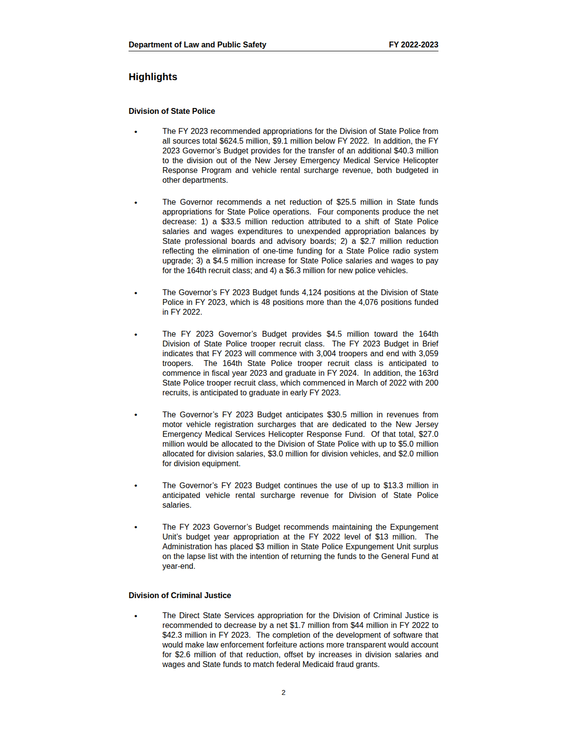Department of Law and Public Safety FY 2022-2023
Highlights
Division of State Police
The FY 2023 recommended appropriations for the Division of State Police from all sources total $624.5 million, $9.1 million below FY 2022. In addition, the FY 2023 Governor’s Budget provides for the transfer of an additional $40.3 million to the division out of the New Jersey Emergency Medical Service Helicopter Response Program and vehicle rental surcharge revenue, both budgeted in other departments.
The Governor recommends a net reduction of $25.5 million in State funds appropriations for State Police operations. Four components produce the net decrease: 1) a $33.5 million reduction attributed to a shift of State Police salaries and wages expenditures to unexpended appropriation balances by State professional boards and advisory boards; 2) a $2.7 million reduction reflecting the elimination of one-time funding for a State Police radio system upgrade; 3) a $4.5 million increase for State Police salaries and wages to pay for the 164th recruit class; and 4) a $6.3 million for new police vehicles.
The Governor’s FY 2023 Budget funds 4,124 positions at the Division of State Police in FY 2023, which is 48 positions more than the 4,076 positions funded in FY 2022.
The FY 2023 Governor’s Budget provides $4.5 million toward the 164th Division of State Police trooper recruit class. The FY 2023 Budget in Brief indicates that FY 2023 will commence with 3,004 troopers and end with 3,059 troopers. The 164th State Police trooper recruit class is anticipated to commence in fiscal year 2023 and graduate in FY 2024. In addition, the 163rd State Police trooper recruit class, which commenced in March of 2022 with 200 recruits, is anticipated to graduate in early FY 2023.
The Governor’s FY 2023 Budget anticipates $30.5 million in revenues from motor vehicle registration surcharges that are dedicated to the New Jersey Emergency Medical Services Helicopter Response Fund. Of that total, $27.0 million would be allocated to the Division of State Police with up to $5.0 million allocated for division salaries, $3.0 million for division vehicles, and $2.0 million for division equipment.
The Governor’s FY 2023 Budget continues the use of up to $13.3 million in anticipated vehicle rental surcharge revenue for Division of State Police salaries.
The FY 2023 Governor’s Budget recommends maintaining the Expungement Unit’s budget year appropriation at the FY 2022 level of $13 million. The Administration has placed $3 million in State Police Expungement Unit surplus on the lapse list with the intention of returning the funds to the General Fund at year-end.
Division of Criminal Justice
The Direct State Services appropriation for the Division of Criminal Justice is recommended to decrease by a net $1.7 million from $44 million in FY 2022 to $42.3 million in FY 2023. The completion of the development of software that would make law enforcement forfeiture actions more transparent would account for $2.6 million of that reduction, offset by increases in division salaries and wages and State funds to match federal Medicaid fraud grants.
2